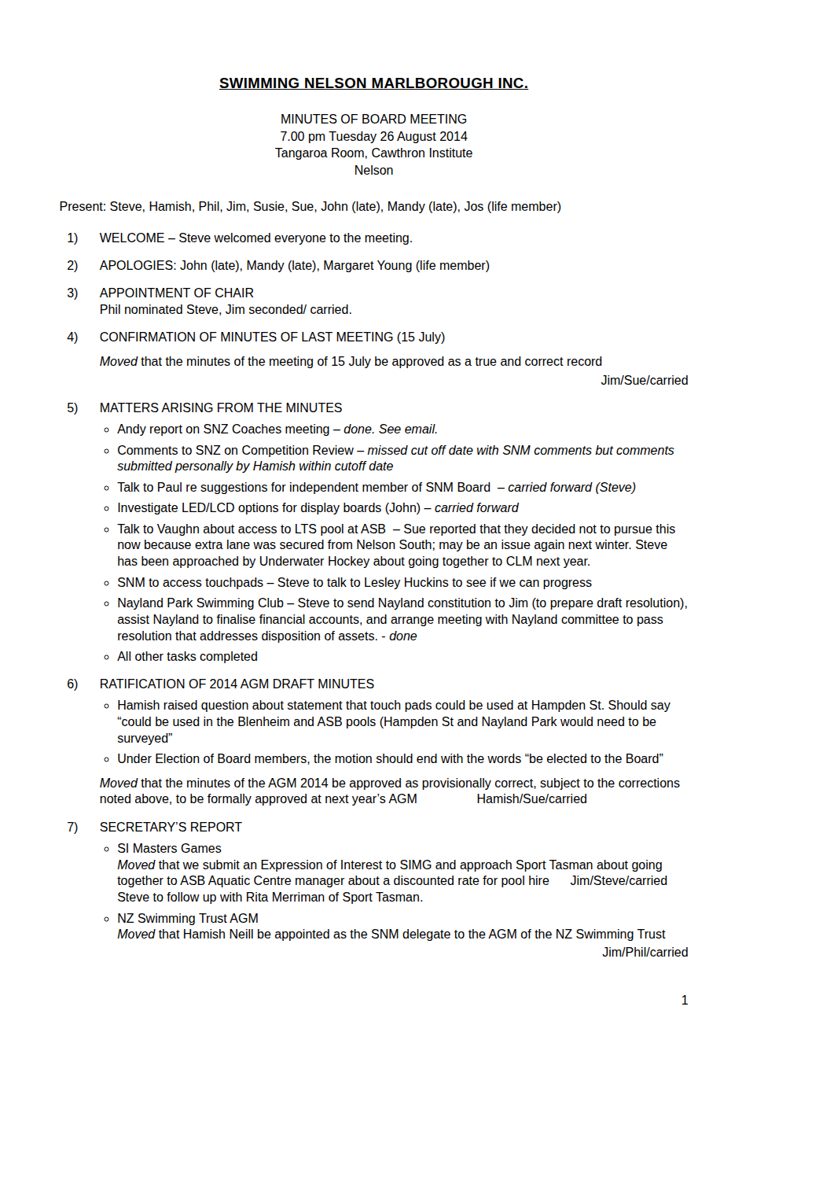SWIMMING NELSON MARLBOROUGH INC.
MINUTES OF BOARD MEETING
7.00 pm Tuesday 26 August 2014
Tangaroa Room, Cawthron Institute
Nelson
Present: Steve, Hamish, Phil, Jim, Susie, Sue, John (late), Mandy (late), Jos (life member)
Welcome – Steve welcomed everyone to the meeting.
Apologies: John (late), Mandy (late), Margaret Young (life member)
Appointment of Chair
Phil nominated Steve, Jim seconded/ carried.
Confirmation of minutes of last meeting (15 July)
Moved that the minutes of the meeting of 15 July be approved as a true and correct record
Jim/Sue/carried
Matters arising from the minutes
Andy report on SNZ Coaches meeting – done. See email.
Comments to SNZ on Competition Review – missed cut off date with SNM comments but comments submitted personally by Hamish within cutoff date
Talk to Paul re suggestions for independent member of SNM Board – carried forward (Steve)
Investigate LED/LCD options for display boards (John) – carried forward
Talk to Vaughn about access to LTS pool at ASB – Sue reported that they decided not to pursue this now because extra lane was secured from Nelson South; may be an issue again next winter. Steve has been approached by Underwater Hockey about going together to CLM next year.
SNM to access touchpads – Steve to talk to Lesley Huckins to see if we can progress
Nayland Park Swimming Club – Steve to send Nayland constitution to Jim (to prepare draft resolution), assist Nayland to finalise financial accounts, and arrange meeting with Nayland committee to pass resolution that addresses disposition of assets. - done
All other tasks completed
Ratification of 2014 AGM draft minutes
Hamish raised question about statement that touch pads could be used at Hampden St. Should say “could be used in the Blenheim and ASB pools (Hampden St and Nayland Park would need to be surveyed”
Under Election of Board members, the motion should end with the words “be elected to the Board”
Moved that the minutes of the AGM 2014 be approved as provisionally correct, subject to the corrections noted above, to be formally approved at next year’s AGM Hamish/Sue/carried
Secretary’s report
SI Masters Games
Moved that we submit an Expression of Interest to SIMG and approach Sport Tasman about going together to ASB Aquatic Centre manager about a discounted rate for pool hire Jim/Steve/carried
Steve to follow up with Rita Merriman of Sport Tasman.
NZ Swimming Trust AGM
Moved that Hamish Neill be appointed as the SNM delegate to the AGM of the NZ Swimming Trust
Jim/Phil/carried
1